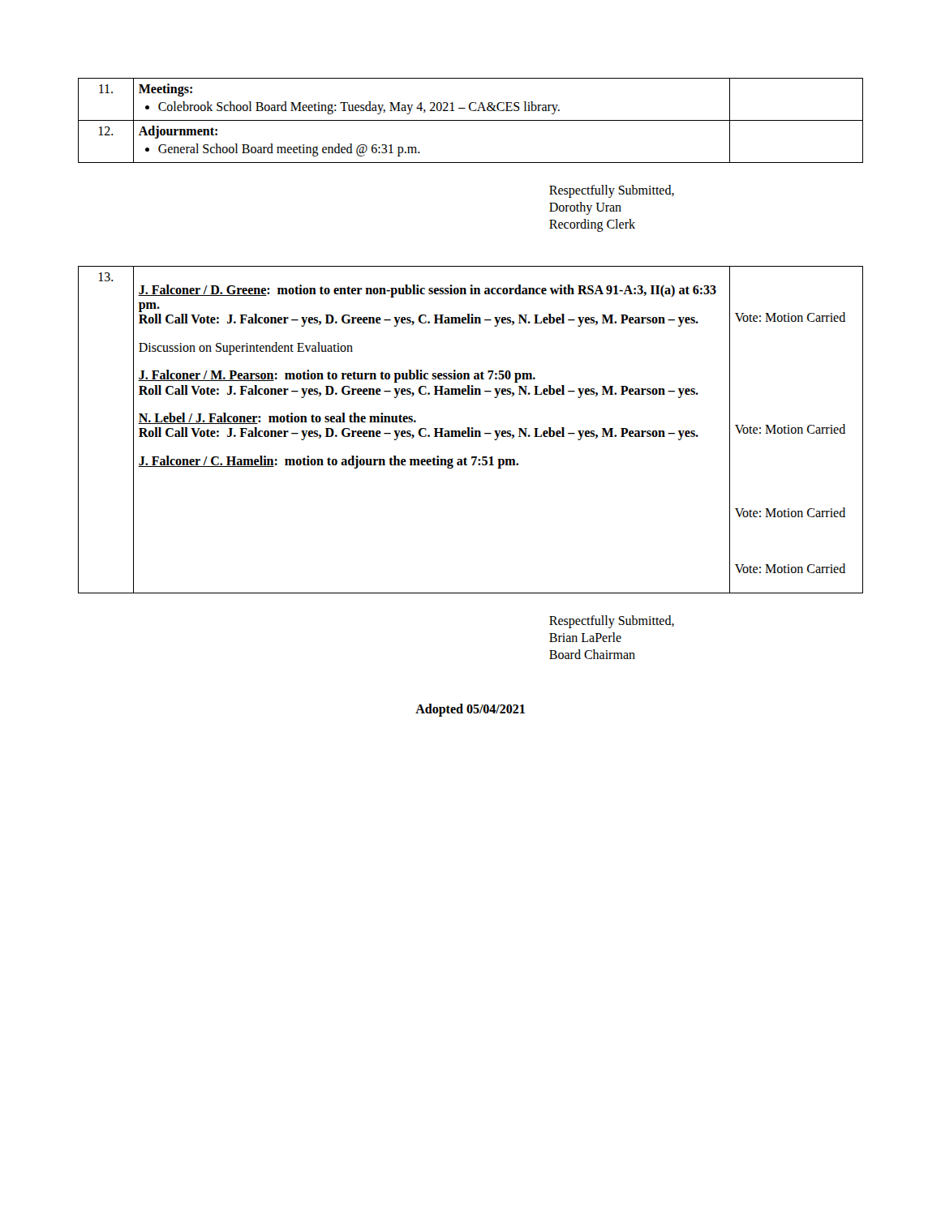| 11. | Meetings: Colebrook School Board Meeting: Tuesday, May 4, 2021 – CA&CES library. | |
| 12. | Adjournment: General School Board meeting ended @ 6:31 p.m. | |
Respectfully Submitted,
Dorothy Uran
Recording Clerk
| 13. | J. Falconer / D. Greene : motion to enter non-public session in accordance with RSA 91-A:3, II(a) at 6:33 pm. Roll Call Vote: J. Falconer – yes, D. Greene – yes, C. Hamelin – yes, N. Lebel – yes, M. Pearson – yes. Discussion on Superintendent Evaluation J. Falconer / M. Pearson : motion to return to public session at 7:50 pm. Roll Call Vote: J. Falconer – yes, D. Greene – yes, C. Hamelin – yes, N. Lebel – yes, M. Pearson – yes. N. Lebel / J. Falconer : motion to seal the minutes. Roll Call Vote: J. Falconer – yes, D. Greene – yes, C. Hamelin – yes, N. Lebel – yes, M. Pearson – yes. J. Falconer / C. Hamelin : motion to adjourn the meeting at 7:51 pm. | Vote: Motion Carried Vote: Motion Carried Vote: Motion Carried Vote: Motion Carried |
Respectfully Submitted,
Brian LaPerle
Board Chairman
Adopted 05/04/2021